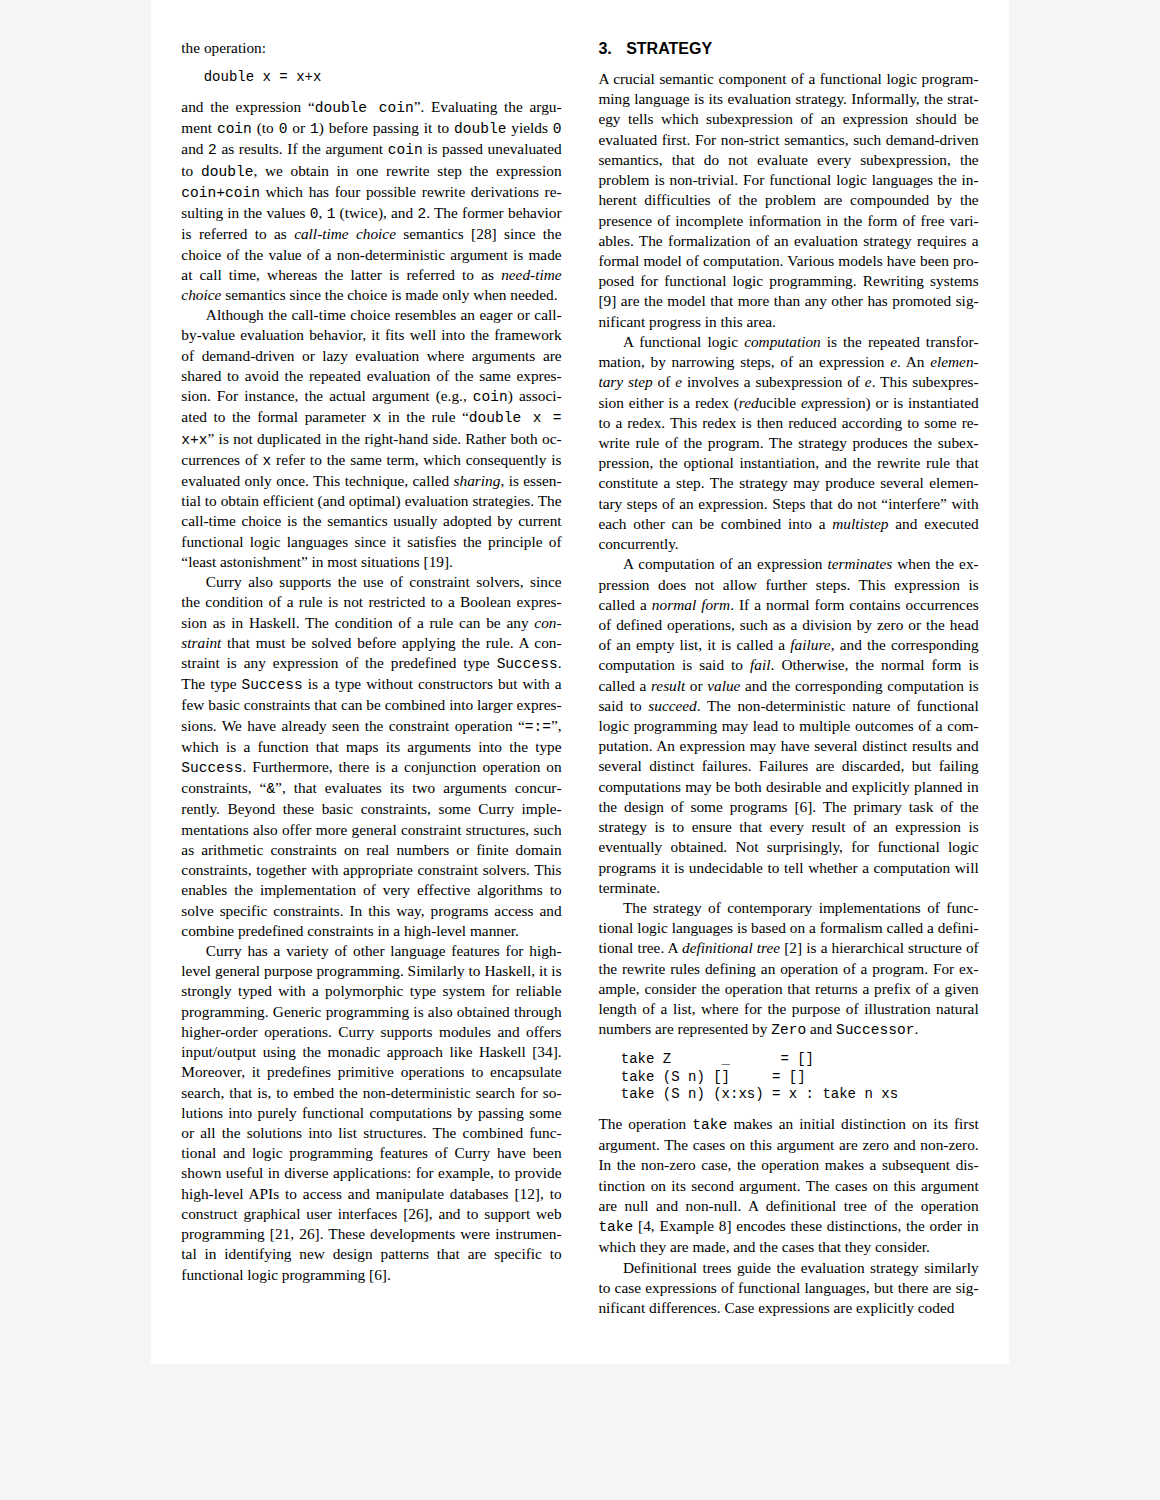the operation:
double x = x+x
and the expression “double coin”. Evaluating the argument coin (to 0 or 1) before passing it to double yields 0 and 2 as results. If the argument coin is passed unevaluated to double, we obtain in one rewrite step the expression coin+coin which has four possible rewrite derivations resulting in the values 0, 1 (twice), and 2. The former behavior is referred to as call-time choice semantics [28] since the choice of the value of a non-deterministic argument is made at call time, whereas the latter is referred to as need-time choice semantics since the choice is made only when needed.
Although the call-time choice resembles an eager or call-by-value evaluation behavior, it fits well into the framework of demand-driven or lazy evaluation where arguments are shared to avoid the repeated evaluation of the same expression. For instance, the actual argument (e.g., coin) associated to the formal parameter x in the rule “double x = x+x” is not duplicated in the right-hand side. Rather both occurrences of x refer to the same term, which consequently is evaluated only once. This technique, called sharing, is essential to obtain efficient (and optimal) evaluation strategies. The call-time choice is the semantics usually adopted by current functional logic languages since it satisfies the principle of “least astonishment” in most situations [19].
Curry also supports the use of constraint solvers, since the condition of a rule is not restricted to a Boolean expression as in Haskell. The condition of a rule can be any constraint that must be solved before applying the rule. A constraint is any expression of the predefined type Success. The type Success is a type without constructors but with a few basic constraints that can be combined into larger expressions. We have already seen the constraint operation “=:=”, which is a function that maps its arguments into the type Success. Furthermore, there is a conjunction operation on constraints, “&”, that evaluates its two arguments concurrently. Beyond these basic constraints, some Curry implementations also offer more general constraint structures, such as arithmetic constraints on real numbers or finite domain constraints, together with appropriate constraint solvers. This enables the implementation of very effective algorithms to solve specific constraints. In this way, programs access and combine predefined constraints in a high-level manner.
Curry has a variety of other language features for high-level general purpose programming. Similarly to Haskell, it is strongly typed with a polymorphic type system for reliable programming. Generic programming is also obtained through higher-order operations. Curry supports modules and offers input/output using the monadic approach like Haskell [34]. Moreover, it predefines primitive operations to encapsulate search, that is, to embed the non-deterministic search for solutions into purely functional computations by passing some or all the solutions into list structures. The combined functional and logic programming features of Curry have been shown useful in diverse applications: for example, to provide high-level APIs to access and manipulate databases [12], to construct graphical user interfaces [26], and to support web programming [21, 26]. These developments were instrumental in identifying new design patterns that are specific to functional logic programming [6].
3. STRATEGY
A crucial semantic component of a functional logic programming language is its evaluation strategy. Informally, the strategy tells which subexpression of an expression should be evaluated first. For non-strict semantics, such demand-driven semantics, that do not evaluate every subexpression, the problem is non-trivial. For functional logic languages the inherent difficulties of the problem are compounded by the presence of incomplete information in the form of free variables. The formalization of an evaluation strategy requires a formal model of computation. Various models have been proposed for functional logic programming. Rewriting systems [9] are the model that more than any other has promoted significant progress in this area.
A functional logic computation is the repeated transformation, by narrowing steps, of an expression e. An elementary step of e involves a subexpression of e. This subexpression either is a redex (reducible expression) or is instantiated to a redex. This redex is then reduced according to some rewrite rule of the program. The strategy produces the subexpression, the optional instantiation, and the rewrite rule that constitute a step. The strategy may produce several elementary steps of an expression. Steps that do not “interfere” with each other can be combined into a multistep and executed concurrently.
A computation of an expression terminates when the expression does not allow further steps. This expression is called a normal form. If a normal form contains occurrences of defined operations, such as a division by zero or the head of an empty list, it is called a failure, and the corresponding computation is said to fail. Otherwise, the normal form is called a result or value and the corresponding computation is said to succeed. The non-deterministic nature of functional logic programming may lead to multiple outcomes of a computation. An expression may have several distinct results and several distinct failures. Failures are discarded, but failing computations may be both desirable and explicitly planned in the design of some programs [6]. The primary task of the strategy is to ensure that every result of an expression is eventually obtained. Not surprisingly, for functional logic programs it is undecidable to tell whether a computation will terminate.
The strategy of contemporary implementations of functional logic languages is based on a formalism called a definitional tree. A definitional tree [2] is a hierarchical structure of the rewrite rules defining an operation of a program. For example, consider the operation that returns a prefix of a given length of a list, where for the purpose of illustration natural numbers are represented by Zero and Successor.
take Z      _      = []
take (S n) []     = []
take (S n) (x:xs) = x : take n xs
The operation take makes an initial distinction on its first argument. The cases on this argument are zero and non-zero. In the non-zero case, the operation makes a subsequent distinction on its second argument. The cases on this argument are null and non-null. A definitional tree of the operation take [4, Example 8] encodes these distinctions, the order in which they are made, and the cases that they consider.
Definitional trees guide the evaluation strategy similarly to case expressions of functional languages, but there are significant differences. Case expressions are explicitly coded